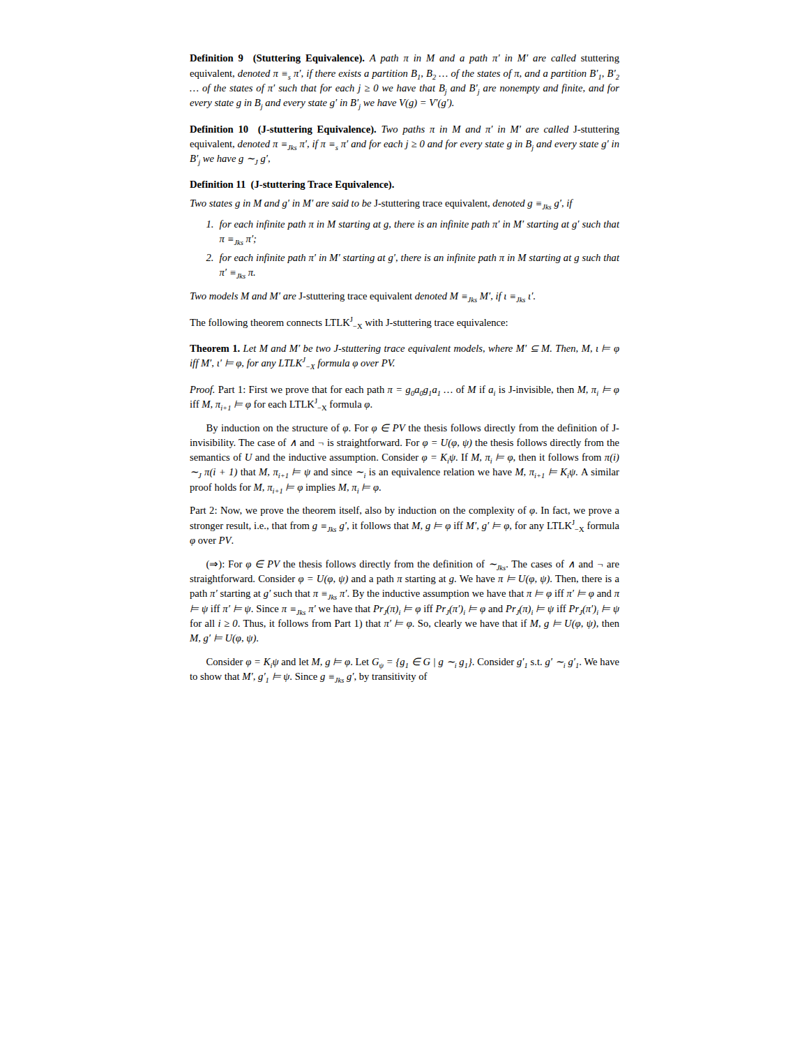Definition 9 (Stuttering Equivalence). A path π in M and a path π′ in M′ are called stuttering equivalent, denoted π ≡s π′, if there exists a partition B1, B2 … of the states of π, and a partition B′1, B′2 … of the states of π′ such that for each j ≥ 0 we have that Bj and B′j are nonempty and finite, and for every state g in Bj and every state g′ in B′j we have V(g) = V′(g′).
Definition 10 (J-stuttering Equivalence). Two paths π in M and π′ in M′ are called J-stuttering equivalent, denoted π ≡Jks π′, if π ≡s π′ and for each j ≥ 0 and for every state g in Bj and every state g′ in B′j we have g ∼J g′,
Definition 11 (J-stuttering Trace Equivalence).
Two states g in M and g′ in M′ are said to be J-stuttering trace equivalent, denoted g ≡Jks g′, if
for each infinite path π in M starting at g, there is an infinite path π′ in M′ starting at g′ such that π ≡Jks π′;
for each infinite path π′ in M′ starting at g′, there is an infinite path π in M starting at g such that π′ ≡Jks π.
Two models M and M′ are J-stuttering trace equivalent denoted M ≡Jks M′, if ι ≡Jks ι′.
The following theorem connects LTLKJ−X with J-stuttering trace equivalence:
Theorem 1. Let M and M′ be two J-stuttering trace equivalent models, where M′ ⊆ M. Then, M, ι ⊨ φ iff M′, ι′ ⊨ φ, for any LTLKJ−X formula φ over PV.
Proof. Part 1: First we prove that for each path π = g0a0g1a1 … of M if ai is J-invisible, then M, πi ⊨ φ iff M, πi+1 ⊨ φ for each LTLKJ−X formula φ.
By induction on the structure of φ. For φ ∈ PV the thesis follows directly from the definition of J-invisibility. The case of ∧ and ¬ is straightforward. For φ = U(φ, ψ) the thesis follows directly from the semantics of U and the inductive assumption. Consider φ = Kiψ. If M, πi ⊨ φ, then it follows from π(i) ∼J π(i + 1) that M, πi+1 ⊨ ψ and since ∼i is an equivalence relation we have M, πi+1 ⊨ Kiψ. A similar proof holds for M, πi+1 ⊨ φ implies M, πi ⊨ φ.
Part 2: Now, we prove the theorem itself, also by induction on the complexity of φ. In fact, we prove a stronger result, i.e., that from g ≡Jks g′, it follows that M, g ⊨ φ iff M′, g′ ⊨ φ, for any LTLKJ−X formula φ over PV.
(⇒): For φ ∈ PV the thesis follows directly from the definition of ∼Jks. The cases of ∧ and ¬ are straightforward. Consider φ = U(φ, ψ) and a path π starting at g. We have π ⊨ U(φ, ψ). Then, there is a path π′ starting at g′ such that π ≡Jks π′. By the inductive assumption we have that π ⊨ φ iff π′ ⊨ φ and π ⊨ ψ iff π′ ⊨ ψ. Since π ≡Jks π′ we have that PrJ(π)i ⊨ φ iff PrJ(π′)i ⊨ φ and PrJ(π)i ⊨ ψ iff PrJ(π′)i ⊨ ψ for all i ≥ 0. Thus, it follows from Part 1) that π′ ⊨ φ. So, clearly we have that if M, g ⊨ U(φ, ψ), then M, g′ ⊨ U(φ, ψ).
Consider φ = Kiψ and let M, g ⊨ φ. Let Gψ = {g1 ∈ G | g ∼i g1}. Consider g′1 s.t. g′ ∼i g′1. We have to show that M′, g′1 ⊨ ψ. Since g ≡Jks g′, by transitivity of